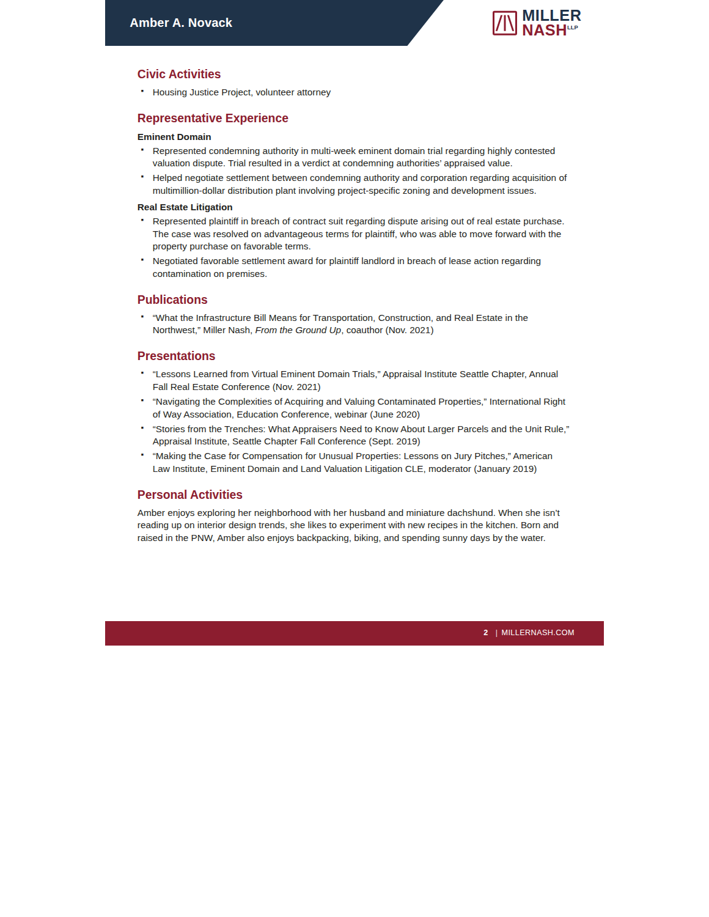Amber A. Novack
MILLER
NASHLLP
Civic Activities
Housing Justice Project, volunteer attorney
Representative Experience
Eminent Domain
Represented condemning authority in multi-week eminent domain trial regarding highly contested valuation dispute. Trial resulted in a verdict at condemning authorities’ appraised value.
Helped negotiate settlement between condemning authority and corporation regarding acquisition of multimillion-dollar distribution plant involving project-specific zoning and development issues.
Real Estate Litigation
Represented plaintiff in breach of contract suit regarding dispute arising out of real estate purchase. The case was resolved on advantageous terms for plaintiff, who was able to move forward with the property purchase on favorable terms.
Negotiated favorable settlement award for plaintiff landlord in breach of lease action regarding contamination on premises.
Publications
“What the Infrastructure Bill Means for Transportation, Construction, and Real Estate in the Northwest,” Miller Nash, From the Ground Up, coauthor (Nov. 2021)
Presentations
“Lessons Learned from Virtual Eminent Domain Trials,” Appraisal Institute Seattle Chapter, Annual Fall Real Estate Conference (Nov. 2021)
“Navigating the Complexities of Acquiring and Valuing Contaminated Properties,” International Right of Way Association, Education Conference, webinar (June 2020)
“Stories from the Trenches: What Appraisers Need to Know About Larger Parcels and the Unit Rule,” Appraisal Institute, Seattle Chapter Fall Conference (Sept. 2019)
“Making the Case for Compensation for Unusual Properties: Lessons on Jury Pitches,” American Law Institute, Eminent Domain and Land Valuation Litigation CLE, moderator (January 2019)
Personal Activities
Amber enjoys exploring her neighborhood with her husband and miniature dachshund. When she isn’t reading up on interior design trends, she likes to experiment with new recipes in the kitchen. Born and raised in the PNW, Amber also enjoys backpacking, biking, and spending sunny days by the water.
2|MILLERNASH.COM